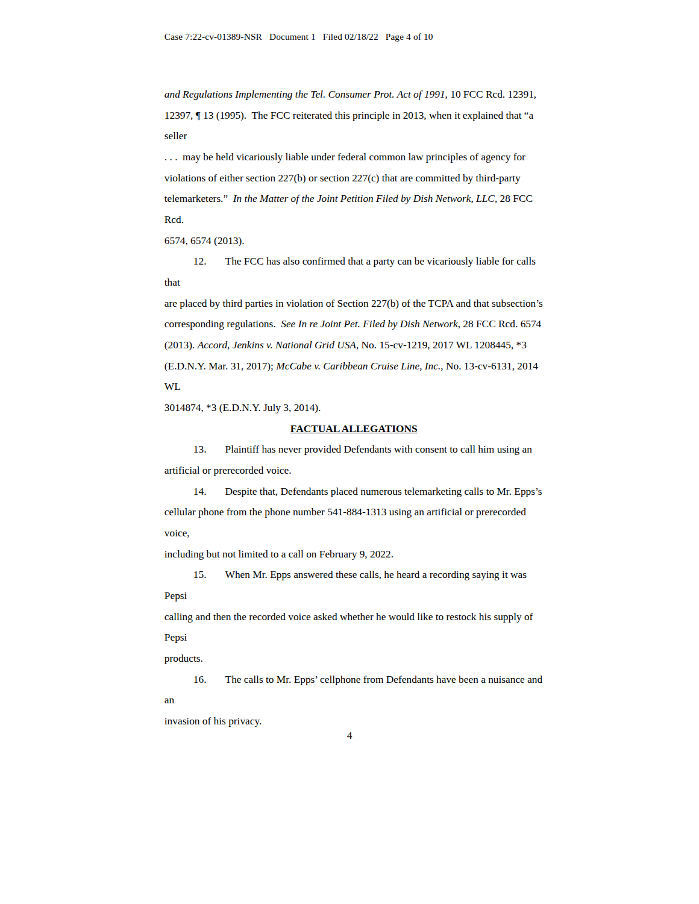Case 7:22-cv-01389-NSR Document 1 Filed 02/18/22 Page 4 of 10
and Regulations Implementing the Tel. Consumer Prot. Act of 1991, 10 FCC Rcd. 12391,
12397, ¶ 13 (1995). The FCC reiterated this principle in 2013, when it explained that “a seller
. . . may be held vicariously liable under federal common law principles of agency for
violations of either section 227(b) or section 227(c) that are committed by third-party
telemarketers.” In the Matter of the Joint Petition Filed by Dish Network, LLC, 28 FCC Rcd.
6574, 6574 (2013).
12. The FCC has also confirmed that a party can be vicariously liable for calls that
are placed by third parties in violation of Section 227(b) of the TCPA and that subsection’s
corresponding regulations. See In re Joint Pet. Filed by Dish Network, 28 FCC Rcd. 6574
(2013). Accord, Jenkins v. National Grid USA, No. 15-cv-1219, 2017 WL 1208445, *3
(E.D.N.Y. Mar. 31, 2017); McCabe v. Caribbean Cruise Line, Inc., No. 13-cv-6131, 2014 WL
3014874, *3 (E.D.N.Y. July 3, 2014).
FACTUAL ALLEGATIONS
13. Plaintiff has never provided Defendants with consent to call him using an
artificial or prerecorded voice.
14. Despite that, Defendants placed numerous telemarketing calls to Mr. Epps’s
cellular phone from the phone number 541-884-1313 using an artificial or prerecorded voice,
including but not limited to a call on February 9, 2022.
15. When Mr. Epps answered these calls, he heard a recording saying it was Pepsi
calling and then the recorded voice asked whether he would like to restock his supply of Pepsi
products.
16. The calls to Mr. Epps’ cellphone from Defendants have been a nuisance and an
invasion of his privacy.
4